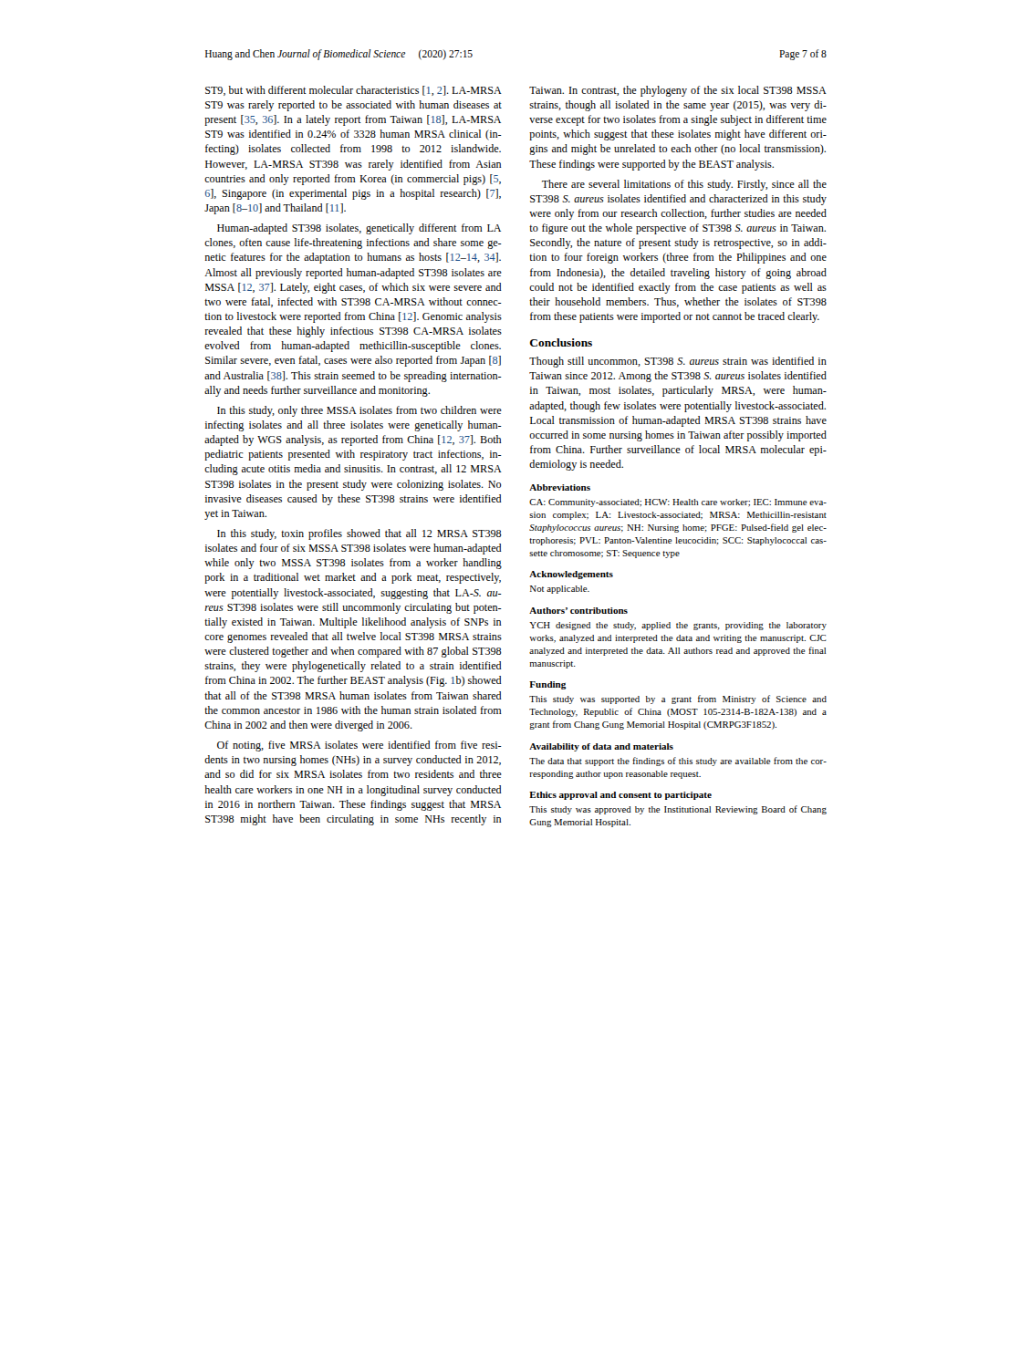Huang and Chen Journal of Biomedical Science (2020) 27:15
Page 7 of 8
ST9, but with different molecular characteristics [1, 2]. LA-MRSA ST9 was rarely reported to be associated with human diseases at present [35, 36]. In a lately report from Taiwan [18], LA-MRSA ST9 was identified in 0.24% of 3328 human MRSA clinical (infecting) isolates collected from 1998 to 2012 islandwide. However, LA-MRSA ST398 was rarely identified from Asian countries and only reported from Korea (in commercial pigs) [5, 6], Singapore (in experimental pigs in a hospital research) [7], Japan [8–10] and Thailand [11].
Human-adapted ST398 isolates, genetically different from LA clones, often cause life-threatening infections and share some genetic features for the adaptation to humans as hosts [12–14, 34]. Almost all previously reported human-adapted ST398 isolates are MSSA [12, 37]. Lately, eight cases, of which six were severe and two were fatal, infected with ST398 CA-MRSA without connection to livestock were reported from China [12]. Genomic analysis revealed that these highly infectious ST398 CA-MRSA isolates evolved from human-adapted methicillin-susceptible clones. Similar severe, even fatal, cases were also reported from Japan [8] and Australia [38]. This strain seemed to be spreading internationally and needs further surveillance and monitoring.
In this study, only three MSSA isolates from two children were infecting isolates and all three isolates were genetically human-adapted by WGS analysis, as reported from China [12, 37]. Both pediatric patients presented with respiratory tract infections, including acute otitis media and sinusitis. In contrast, all 12 MRSA ST398 isolates in the present study were colonizing isolates. No invasive diseases caused by these ST398 strains were identified yet in Taiwan.
In this study, toxin profiles showed that all 12 MRSA ST398 isolates and four of six MSSA ST398 isolates were human-adapted while only two MSSA ST398 isolates from a worker handling pork in a traditional wet market and a pork meat, respectively, were potentially livestock-associated, suggesting that LA-S. aureus ST398 isolates were still uncommonly circulating but potentially existed in Taiwan. Multiple likelihood analysis of SNPs in core genomes revealed that all twelve local ST398 MRSA strains were clustered together and when compared with 87 global ST398 strains, they were phylogenetically related to a strain identified from China in 2002. The further BEAST analysis (Fig. 1b) showed that all of the ST398 MRSA human isolates from Taiwan shared the common ancestor in 1986 with the human strain isolated from China in 2002 and then were diverged in 2006.
Of noting, five MRSA isolates were identified from five residents in two nursing homes (NHs) in a survey conducted in 2012, and so did for six MRSA isolates from two residents and three health care workers in one NH in a longitudinal survey conducted in 2016 in northern Taiwan. These findings suggest that MRSA ST398 might have been circulating in some NHs recently in Taiwan. In contrast, the phylogeny of the six local ST398 MSSA strains, though all isolated in the same year (2015), was very diverse except for two isolates from a single subject in different time points, which suggest that these isolates might have different origins and might be unrelated to each other (no local transmission). These findings were supported by the BEAST analysis.
There are several limitations of this study. Firstly, since all the ST398 S. aureus isolates identified and characterized in this study were only from our research collection, further studies are needed to figure out the whole perspective of ST398 S. aureus in Taiwan. Secondly, the nature of present study is retrospective, so in addition to four foreign workers (three from the Philippines and one from Indonesia), the detailed traveling history of going abroad could not be identified exactly from the case patients as well as their household members. Thus, whether the isolates of ST398 from these patients were imported or not cannot be traced clearly.
Conclusions
Though still uncommon, ST398 S. aureus strain was identified in Taiwan since 2012. Among the ST398 S. aureus isolates identified in Taiwan, most isolates, particularly MRSA, were human-adapted, though few isolates were potentially livestock-associated. Local transmission of human-adapted MRSA ST398 strains have occurred in some nursing homes in Taiwan after possibly imported from China. Further surveillance of local MRSA molecular epidemiology is needed.
Abbreviations
CA: Community-associated; HCW: Health care worker; IEC: Immune evasion complex; LA: Livestock-associated; MRSA: Methicillin-resistant Staphylococcus aureus; NH: Nursing home; PFGE: Pulsed-field gel electrophoresis; PVL: Panton-Valentine leucocidin; SCC: Staphylococcal cassette chromosome; ST: Sequence type
Acknowledgements
Not applicable.
Authors’ contributions
YCH designed the study, applied the grants, providing the laboratory works, analyzed and interpreted the data and writing the manuscript. CJC analyzed and interpreted the data. All authors read and approved the final manuscript.
Funding
This study was supported by a grant from Ministry of Science and Technology, Republic of China (MOST 105-2314-B-182A-138) and a grant from Chang Gung Memorial Hospital (CMRPG3F1852).
Availability of data and materials
The data that support the findings of this study are available from the corresponding author upon reasonable request.
Ethics approval and consent to participate
This study was approved by the Institutional Reviewing Board of Chang Gung Memorial Hospital.